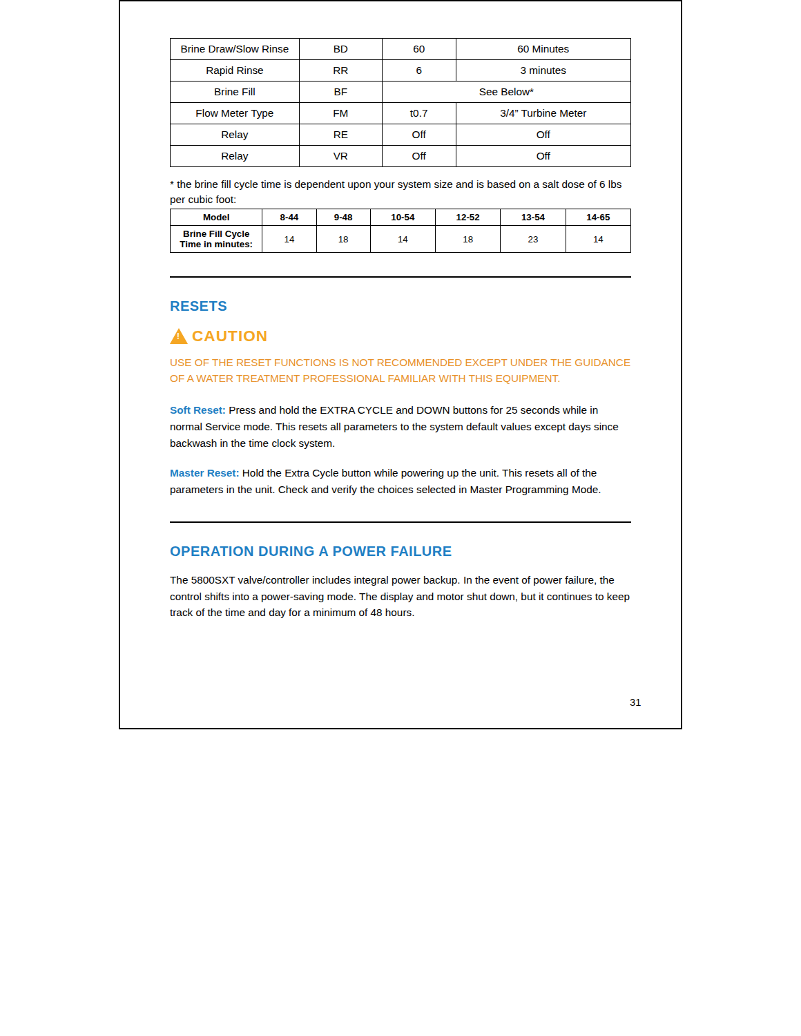| Brine Draw/Slow Rinse | BD | 60 | 60 Minutes |
| Rapid Rinse | RR | 6 | 3 minutes |
| Brine Fill | BF | See Below* |
| Flow Meter Type | FM | t0.7 | 3/4” Turbine Meter |
| Relay | RE | Off | Off |
| Relay | VR | Off | Off |
* the brine fill cycle time is dependent upon your system size and is based on a salt dose of 6 lbs per cubic foot:
| Model | 8-44 | 9-48 | 10-54 | 12-52 | 13-54 | 14-65 |
| --- | --- | --- | --- | --- | --- | --- |
| Brine Fill Cycle Time in minutes: | 14 | 18 | 14 | 18 | 23 | 14 |
RESETS
CAUTION
USE OF THE RESET FUNCTIONS IS NOT RECOMMENDED EXCEPT UNDER THE GUIDANCE OF A WATER TREATMENT PROFESSIONAL FAMILIAR WITH THIS EQUIPMENT.
Soft Reset: Press and hold the EXTRA CYCLE and DOWN buttons for 25 seconds while in normal Service mode. This resets all parameters to the system default values except days since backwash in the time clock system.
Master Reset: Hold the Extra Cycle button while powering up the unit. This resets all of the parameters in the unit. Check and verify the choices selected in Master Programming Mode.
OPERATION DURING A POWER FAILURE
The 5800SXT valve/controller includes integral power backup. In the event of power failure, the control shifts into a power-saving mode. The display and motor shut down, but it continues to keep track of the time and day for a minimum of 48 hours.
31